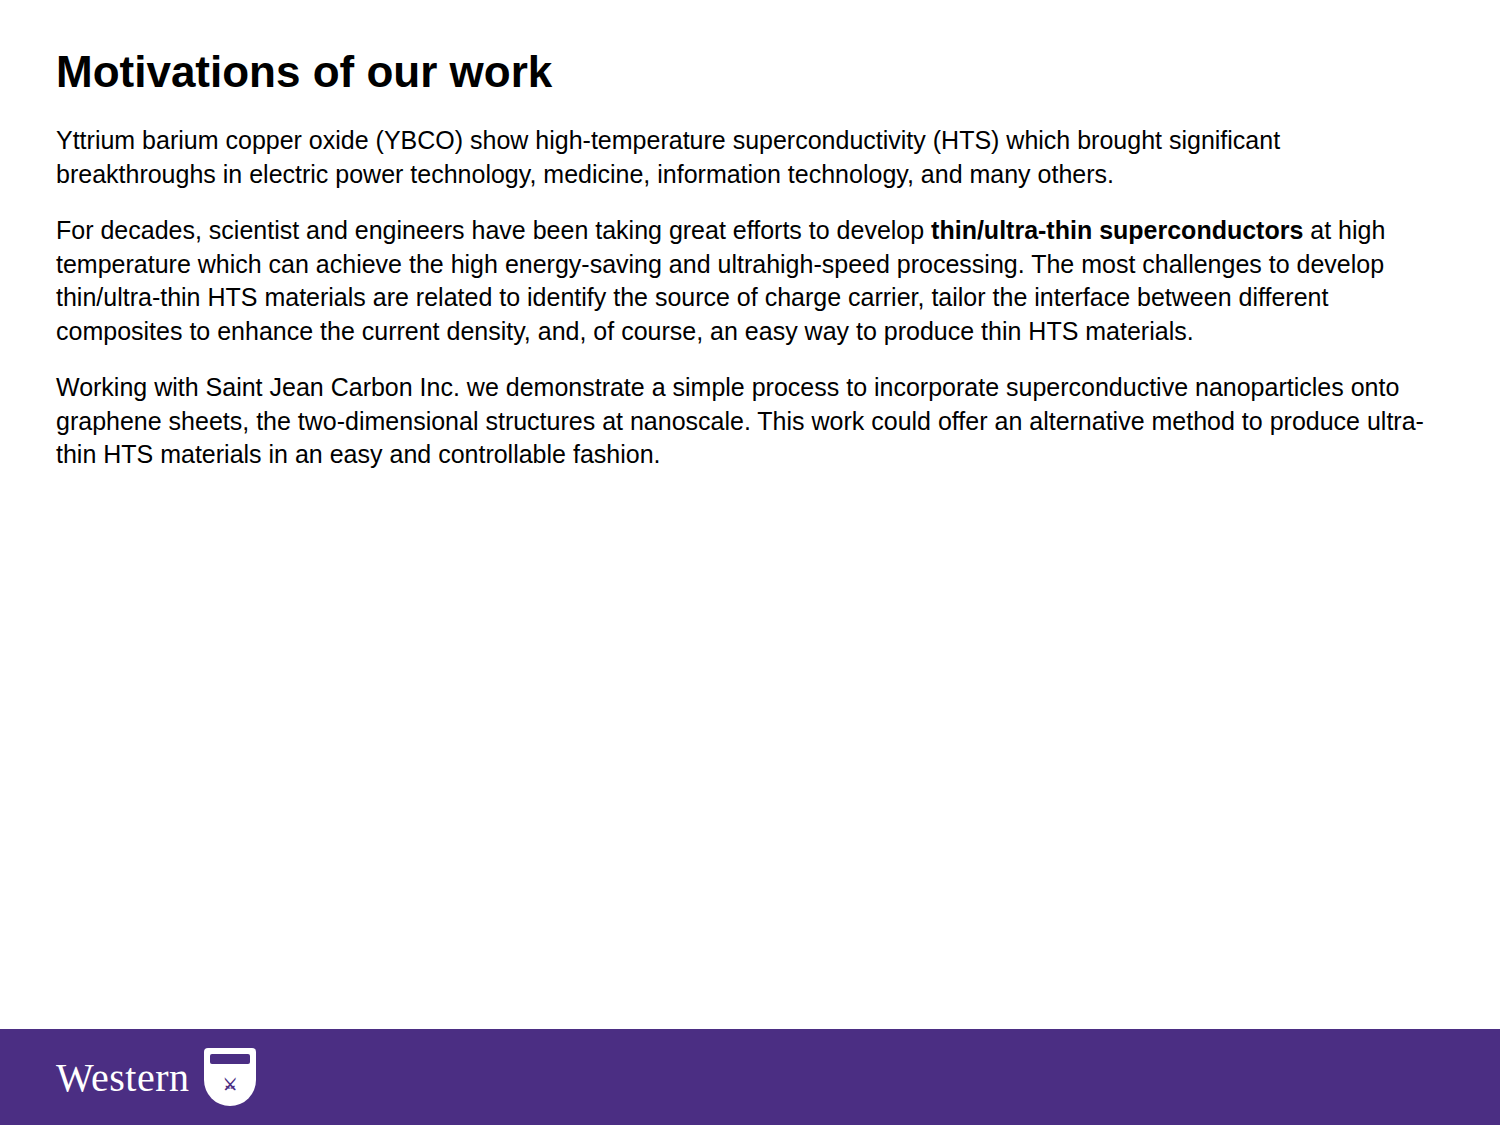Motivations of our work
Yttrium barium copper oxide (YBCO) show high-temperature superconductivity (HTS) which brought significant breakthroughs in electric power technology, medicine, information technology, and many others.
For decades, scientist and engineers have been taking great efforts to develop thin/ultra-thin superconductors at high temperature which can achieve the high energy-saving and ultrahigh-speed processing. The most challenges to develop thin/ultra-thin HTS materials are related to identify the source of charge carrier, tailor the interface between different composites to enhance the current density, and, of course, an easy way to produce thin HTS materials.
Working with Saint Jean Carbon Inc. we demonstrate a simple process to incorporate superconductive nanoparticles onto graphene sheets, the two-dimensional structures at nanoscale. This work could offer an alternative method to produce ultra-thin HTS materials in an easy and controllable fashion.
Western ⚔